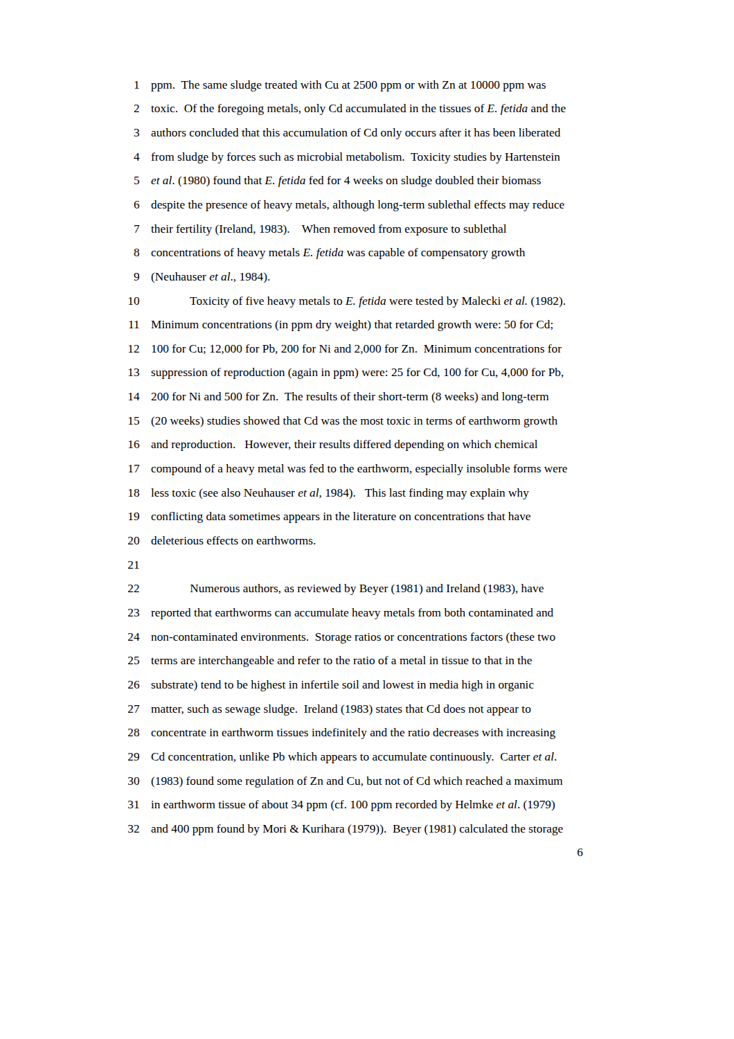ppm. The same sludge treated with Cu at 2500 ppm or with Zn at 10000 ppm was
toxic. Of the foregoing metals, only Cd accumulated in the tissues of E. fetida and the
authors concluded that this accumulation of Cd only occurs after it has been liberated
from sludge by forces such as microbial metabolism. Toxicity studies by Hartenstein
et al. (1980) found that E. fetida fed for 4 weeks on sludge doubled their biomass
despite the presence of heavy metals, although long-term sublethal effects may reduce
their fertility (Ireland, 1983). When removed from exposure to sublethal
concentrations of heavy metals E. fetida was capable of compensatory growth
(Neuhauser et al., 1984).
Toxicity of five heavy metals to E. fetida were tested by Malecki et al. (1982).
Minimum concentrations (in ppm dry weight) that retarded growth were: 50 for Cd;
100 for Cu; 12,000 for Pb, 200 for Ni and 2,000 for Zn. Minimum concentrations for
suppression of reproduction (again in ppm) were: 25 for Cd, 100 for Cu, 4,000 for Pb,
200 for Ni and 500 for Zn. The results of their short-term (8 weeks) and long-term
(20 weeks) studies showed that Cd was the most toxic in terms of earthworm growth
and reproduction. However, their results differed depending on which chemical
compound of a heavy metal was fed to the earthworm, especially insoluble forms were
less toxic (see also Neuhauser et al, 1984). This last finding may explain why
conflicting data sometimes appears in the literature on concentrations that have
deleterious effects on earthworms.
Numerous authors, as reviewed by Beyer (1981) and Ireland (1983), have
reported that earthworms can accumulate heavy metals from both contaminated and
non-contaminated environments. Storage ratios or concentrations factors (these two
terms are interchangeable and refer to the ratio of a metal in tissue to that in the
substrate) tend to be highest in infertile soil and lowest in media high in organic
matter, such as sewage sludge. Ireland (1983) states that Cd does not appear to
concentrate in earthworm tissues indefinitely and the ratio decreases with increasing
Cd concentration, unlike Pb which appears to accumulate continuously. Carter et al.
(1983) found some regulation of Zn and Cu, but not of Cd which reached a maximum
in earthworm tissue of about 34 ppm (cf. 100 ppm recorded by Helmke et al. (1979)
and 400 ppm found by Mori & Kurihara (1979)). Beyer (1981) calculated the storage
6